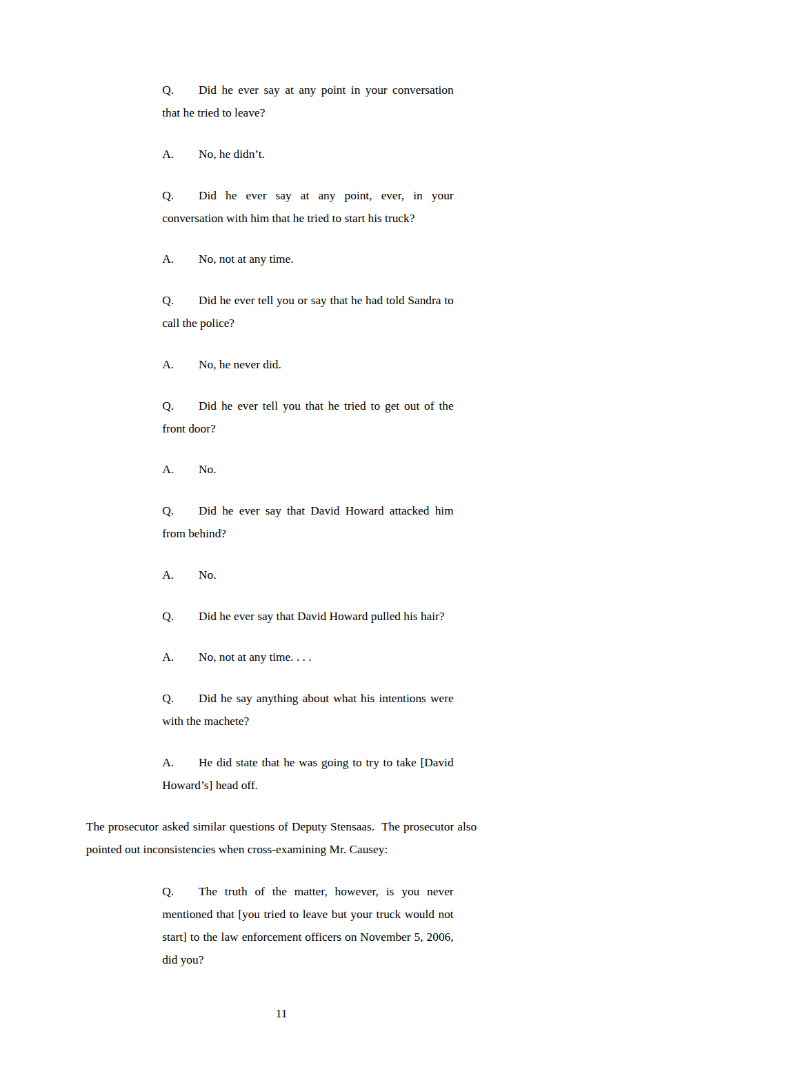Q. Did he ever say at any point in your conversation that he tried to leave?
A. No, he didn’t.
Q. Did he ever say at any point, ever, in your conversation with him that he tried to start his truck?
A. No, not at any time.
Q. Did he ever tell you or say that he had told Sandra to call the police?
A. No, he never did.
Q. Did he ever tell you that he tried to get out of the front door?
A. No.
Q. Did he ever say that David Howard attacked him from behind?
A. No.
Q. Did he ever say that David Howard pulled his hair?
A. No, not at any time. . . .
Q. Did he say anything about what his intentions were with the machete?
A. He did state that he was going to try to take [David Howard’s] head off.
The prosecutor asked similar questions of Deputy Stensaas. The prosecutor also pointed out inconsistencies when cross-examining Mr. Causey:
Q. The truth of the matter, however, is you never mentioned that [you tried to leave but your truck would not start] to the law enforcement officers on November 5, 2006, did you?
11